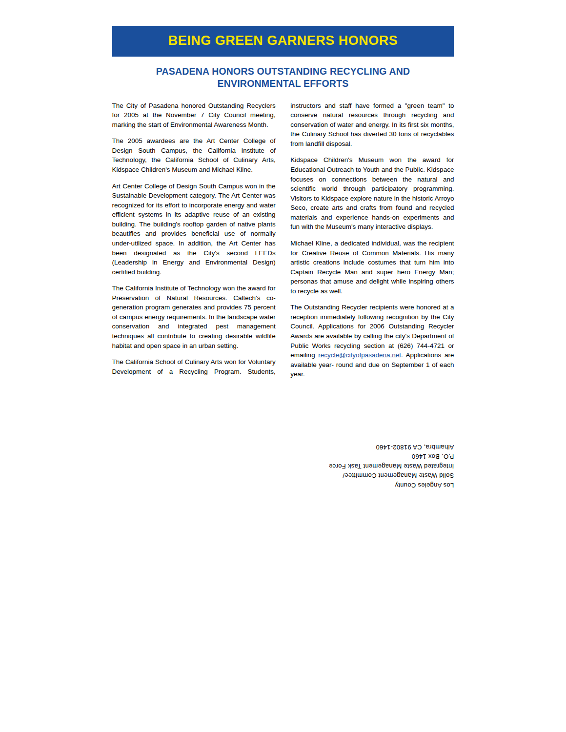BEING GREEN GARNERS HONORS
PASADENA HONORS OUTSTANDING RECYCLING AND ENVIRONMENTAL EFFORTS
The City of Pasadena honored Outstanding Recyclers for 2005 at the November 7 City Council meeting, marking the start of Environmental Awareness Month.
The 2005 awardees are the Art Center College of Design South Campus, the California Institute of Technology, the California School of Culinary Arts, Kidspace Children's Museum and Michael Kline.
Art Center College of Design South Campus won in the Sustainable Development category. The Art Center was recognized for its effort to incorporate energy and water efficient systems in its adaptive reuse of an existing building. The building's rooftop garden of native plants beautifies and provides beneficial use of normally under-utilized space. In addition, the Art Center has been designated as the City's second LEEDs (Leadership in Energy and Environmental Design) certified building.
The California Institute of Technology won the award for Preservation of Natural Resources. Caltech's co-generation program generates and provides 75 percent of campus energy requirements. In the landscape water conservation and integrated pest management techniques all contribute to creating desirable wildlife habitat and open space in an urban setting.
The California School of Culinary Arts won for Voluntary Development of a Recycling Program. Students, instructors and staff have formed a "green team" to conserve natural resources through recycling and conservation of water and energy. In its first six months, the Culinary School has diverted 30 tons of recyclables from landfill disposal.
Kidspace Children's Museum won the award for Educational Outreach to Youth and the Public. Kidspace focuses on connections between the natural and scientific world through participatory programming. Visitors to Kidspace explore nature in the historic Arroyo Seco, create arts and crafts from found and recycled materials and experience hands-on experiments and fun with the Museum's many interactive displays.
Michael Kline, a dedicated individual, was the recipient for Creative Reuse of Common Materials. His many artistic creations include costumes that turn him into Captain Recycle Man and super hero Energy Man; personas that amuse and delight while inspiring others to recycle as well.
The Outstanding Recycler recipients were honored at a reception immediately following recognition by the City Council. Applications for 2006 Outstanding Recycler Awards are available by calling the city's Department of Public Works recycling section at (626) 744-4721 or emailing recycle@cityofpasadena.net. Applications are available year- round and due on September 1 of each year.
Los Angeles County
Solid Waste Management Committee/
Integrated Waste Management Task Force
P.O. Box 1460
Alhambra, CA 91802-1460